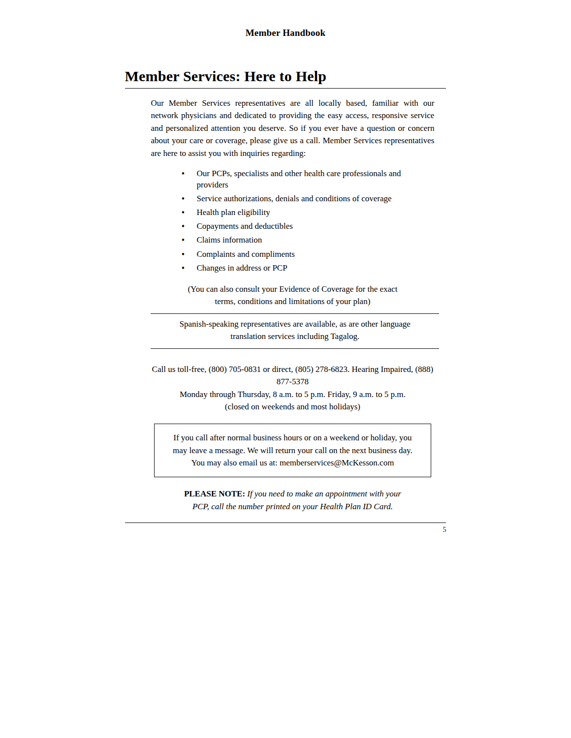Member Handbook
Member Services: Here to Help
Our Member Services representatives are all locally based, familiar with our network physicians and dedicated to providing the easy access, responsive service and personalized attention you deserve. So if you ever have a question or concern about your care or coverage, please give us a call. Member Services representatives are here to assist you with inquiries regarding:
Our PCPs, specialists and other health care professionals and providers
Service authorizations, denials and conditions of coverage
Health plan eligibility
Copayments and deductibles
Claims information
Complaints and compliments
Changes in address or PCP
(You can also consult your Evidence of Coverage for the exact
terms, conditions and limitations of your plan)
Spanish-speaking representatives are available, as are other language
translation services including Tagalog.
Call us toll-free, (800) 705-0831 or direct, (805) 278-6823. Hearing Impaired, (888) 877-5378
Monday through Thursday, 8 a.m. to 5 p.m. Friday, 9 a.m. to 5 p.m.
(closed on weekends and most holidays)
If you call after normal business hours or on a weekend or holiday, you
may leave a message. We will return your call on the next business day.
You may also email us at: memberservices@McKesson.com
PLEASE NOTE: If you need to make an appointment with your
PCP, call the number printed on your Health Plan ID Card.
5